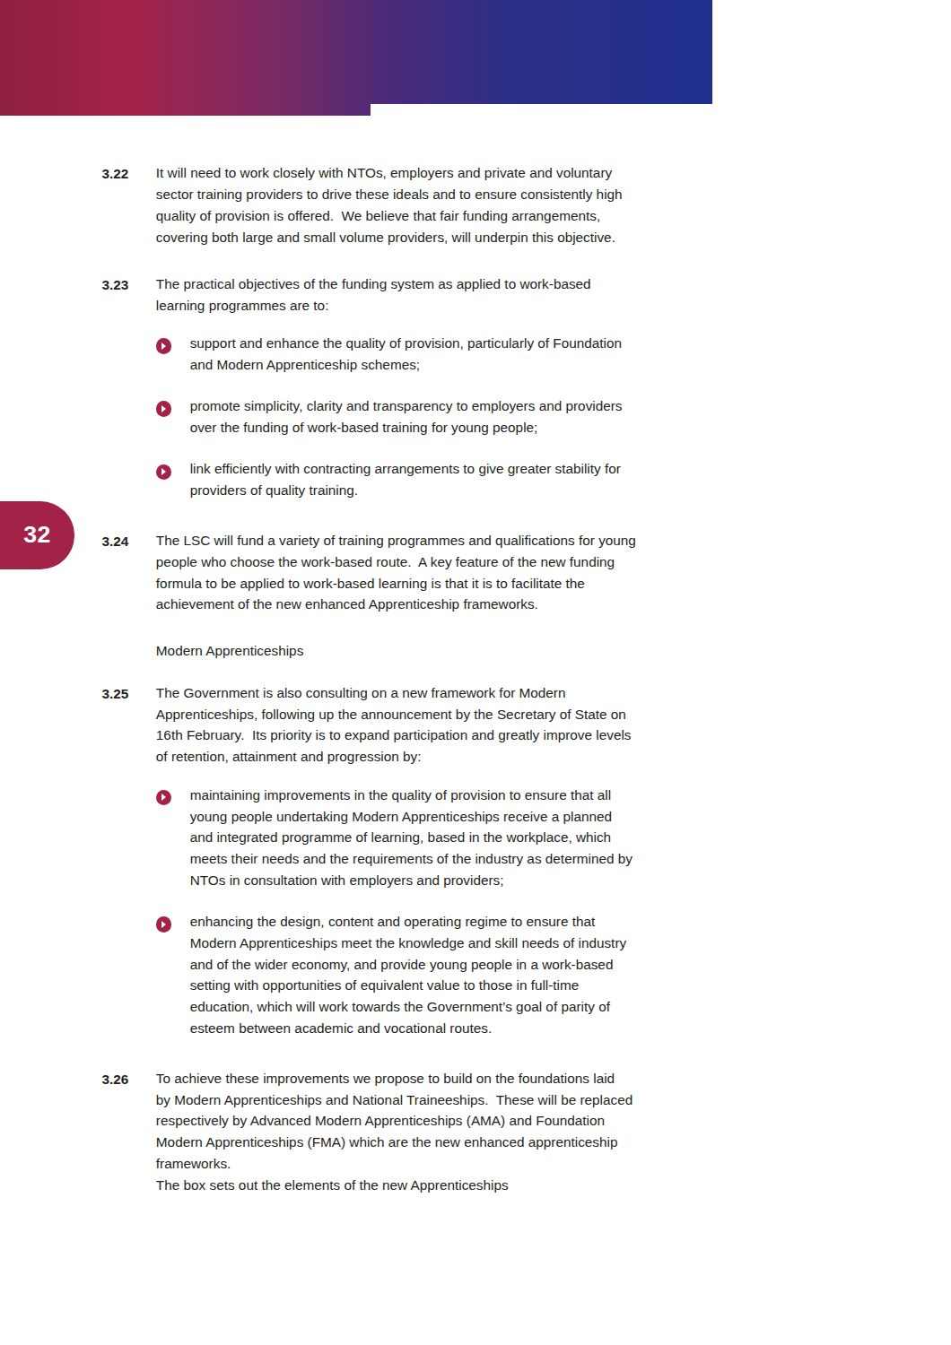32
3.22
It will need to work closely with NTOs, employers and private and voluntary sector training providers to drive these ideals and to ensure consistently high quality of provision is offered. We believe that fair funding arrangements, covering both large and small volume providers, will underpin this objective.
3.23
The practical objectives of the funding system as applied to work-based learning programmes are to:
support and enhance the quality of provision, particularly of Foundation and Modern Apprenticeship schemes;
promote simplicity, clarity and transparency to employers and providers over the funding of work-based training for young people;
link efficiently with contracting arrangements to give greater stability for providers of quality training.
3.24
The LSC will fund a variety of training programmes and qualifications for young people who choose the work-based route. A key feature of the new funding formula to be applied to work-based learning is that it is to facilitate the achievement of the new enhanced Apprenticeship frameworks.
Modern Apprenticeships
3.25
The Government is also consulting on a new framework for Modern Apprenticeships, following up the announcement by the Secretary of State on
16th February. Its priority is to expand participation and greatly improve levels
of retention, attainment and progression by:
maintaining improvements in the quality of provision to ensure that all young people undertaking Modern Apprenticeships receive a planned and integrated programme of learning, based in the workplace, which meets their needs and the requirements of the industry as determined by NTOs in consultation with employers and providers;
enhancing the design, content and operating regime to ensure that Modern Apprenticeships meet the knowledge and skill needs of industry and of the wider economy, and provide young people in a work-based setting with opportunities of equivalent value to those in full-time education, which will work towards the Government’s goal of parity of esteem between academic and vocational routes.
3.26
To achieve these improvements we propose to build on the foundations laid
by Modern Apprenticeships and National Traineeships. These will be replaced respectively by Advanced Modern Apprenticeships (AMA) and Foundation Modern Apprenticeships (FMA) which are the new enhanced apprenticeship frameworks.
The box sets out the elements of the new Apprenticeships